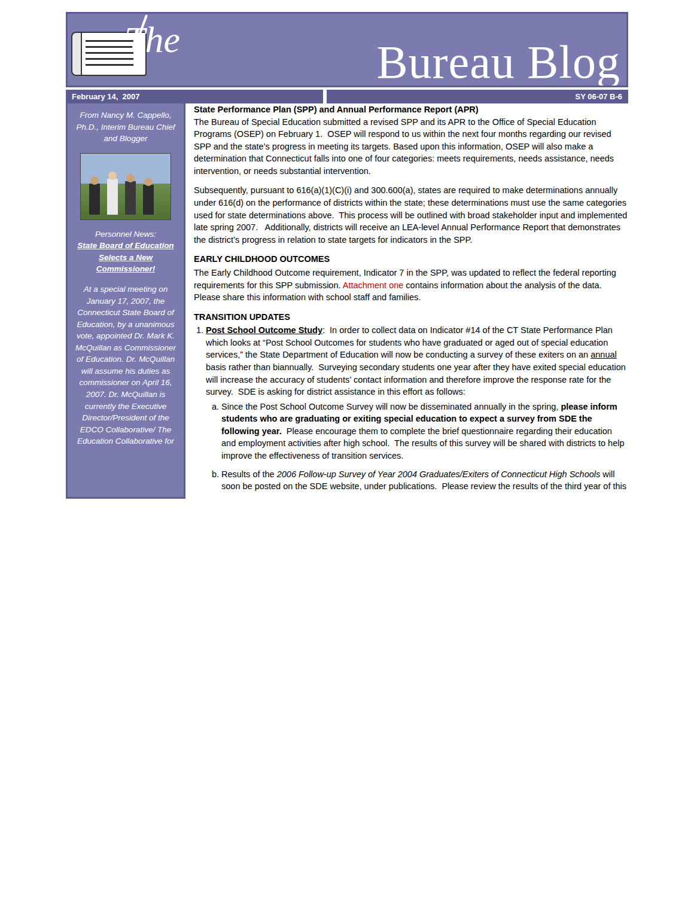The
Bureau Blog
February 14, 2007
SY 06-07 B-6
From Nancy M. Cappello, Ph.D., Interim Bureau Chief and Blogger
Personnel News:
State Board of Education Selects a New Commissioner!
At a special meeting on January 17, 2007, the Connecticut State Board of Education, by a unanimous vote, appointed Dr. Mark K. McQuillan as Commissioner of Education. Dr. McQuillan will assume his duties as commissioner on April 16, 2007. Dr. McQuillan is currently the Executive Director/President of the EDCO Collaborative/ The Education Collaborative for
State Performance Plan (SPP) and Annual Performance Report (APR)
The Bureau of Special Education submitted a revised SPP and its APR to the Office of Special Education Programs (OSEP) on February 1. OSEP will respond to us within the next four months regarding our revised SPP and the state’s progress in meeting its targets. Based upon this information, OSEP will also make a determination that Connecticut falls into one of four categories: meets requirements, needs assistance, needs intervention, or needs substantial intervention.
Subsequently, pursuant to 616(a)(1)(C)(i) and 300.600(a), states are required to make determinations annually under 616(d) on the performance of districts within the state; these determinations must use the same categories used for state determinations above. This process will be outlined with broad stakeholder input and implemented late spring 2007. Additionally, districts will receive an LEA-level Annual Performance Report that demonstrates the district’s progress in relation to state targets for indicators in the SPP.
EARLY CHILDHOOD OUTCOMES
The Early Childhood Outcome requirement, Indicator 7 in the SPP, was updated to reflect the federal reporting requirements for this SPP submission. Attachment one contains information about the analysis of the data. Please share this information with school staff and families.
TRANSITION UPDATES
Post School Outcome Study: In order to collect data on Indicator #14 of the CT State Performance Plan which looks at “Post School Outcomes for students who have graduated or aged out of special education services,” the State Department of Education will now be conducting a survey of these exiters on an annual basis rather than biannually. Surveying secondary students one year after they have exited special education will increase the accuracy of students’ contact information and therefore improve the response rate for the survey. SDE is asking for district assistance in this effort as follows:
Since the Post School Outcome Survey will now be disseminated annually in the spring, please inform students who are graduating or exiting special education to expect a survey from SDE the following year. Please encourage them to complete the brief questionnaire regarding their education and employment activities after high school. The results of this survey will be shared with districts to help improve the effectiveness of transition services.
Results of the 2006 Follow-up Survey of Year 2004 Graduates/Exiters of Connecticut High Schools will soon be posted on the SDE website, under publications. Please review the results of the third year of this